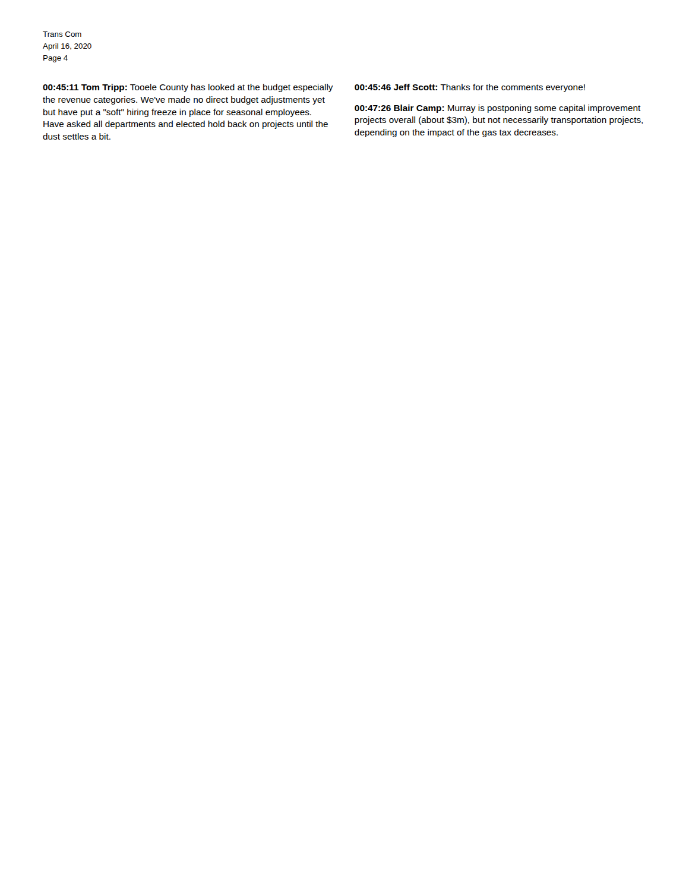Trans Com
April 16, 2020
Page 4
00:45:11 Tom Tripp: Tooele County has looked at the budget especially the revenue categories. We've made no direct budget adjustments yet but have put a "soft" hiring freeze in place for seasonal employees. Have asked all departments and elected hold back on projects until the dust settles a bit.
00:45:46 Jeff Scott: Thanks for the comments everyone!
00:47:26 Blair Camp: Murray is postponing some capital improvement projects overall (about $3m), but not necessarily transportation projects, depending on the impact of the gas tax decreases.